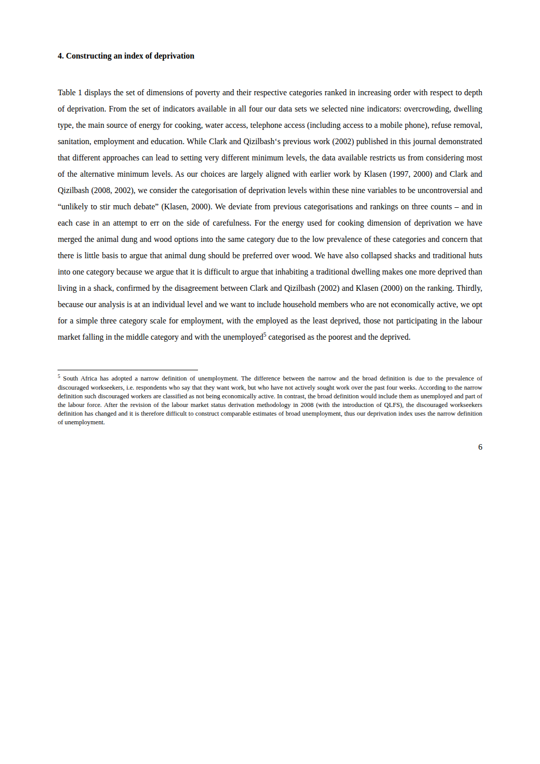4. Constructing an index of deprivation
Table 1 displays the set of dimensions of poverty and their respective categories ranked in increasing order with respect to depth of deprivation. From the set of indicators available in all four our data sets we selected nine indicators: overcrowding, dwelling type, the main source of energy for cooking, water access, telephone access (including access to a mobile phone), refuse removal, sanitation, employment and education. While Clark and Qizilbash‘s previous work (2002) published in this journal demonstrated that different approaches can lead to setting very different minimum levels, the data available restricts us from considering most of the alternative minimum levels. As our choices are largely aligned with earlier work by Klasen (1997, 2000) and Clark and Qizilbash (2008, 2002), we consider the categorisation of deprivation levels within these nine variables to be uncontroversial and “unlikely to stir much debate” (Klasen, 2000). We deviate from previous categorisations and rankings on three counts – and in each case in an attempt to err on the side of carefulness. For the energy used for cooking dimension of deprivation we have merged the animal dung and wood options into the same category due to the low prevalence of these categories and concern that there is little basis to argue that animal dung should be preferred over wood. We have also collapsed shacks and traditional huts into one category because we argue that it is difficult to argue that inhabiting a traditional dwelling makes one more deprived than living in a shack, confirmed by the disagreement between Clark and Qizilbash (2002) and Klasen (2000) on the ranking. Thirdly, because our analysis is at an individual level and we want to include household members who are not economically active, we opt for a simple three category scale for employment, with the employed as the least deprived, those not participating in the labour market falling in the middle category and with the unemployed5 categorised as the poorest and the deprived.
5 South Africa has adopted a narrow definition of unemployment. The difference between the narrow and the broad definition is due to the prevalence of discouraged workseekers, i.e. respondents who say that they want work, but who have not actively sought work over the past four weeks. According to the narrow definition such discouraged workers are classified as not being economically active. In contrast, the broad definition would include them as unemployed and part of the labour force. After the revision of the labour market status derivation methodology in 2008 (with the introduction of QLFS), the discouraged workseekers definition has changed and it is therefore difficult to construct comparable estimates of broad unemployment, thus our deprivation index uses the narrow definition of unemployment.
6